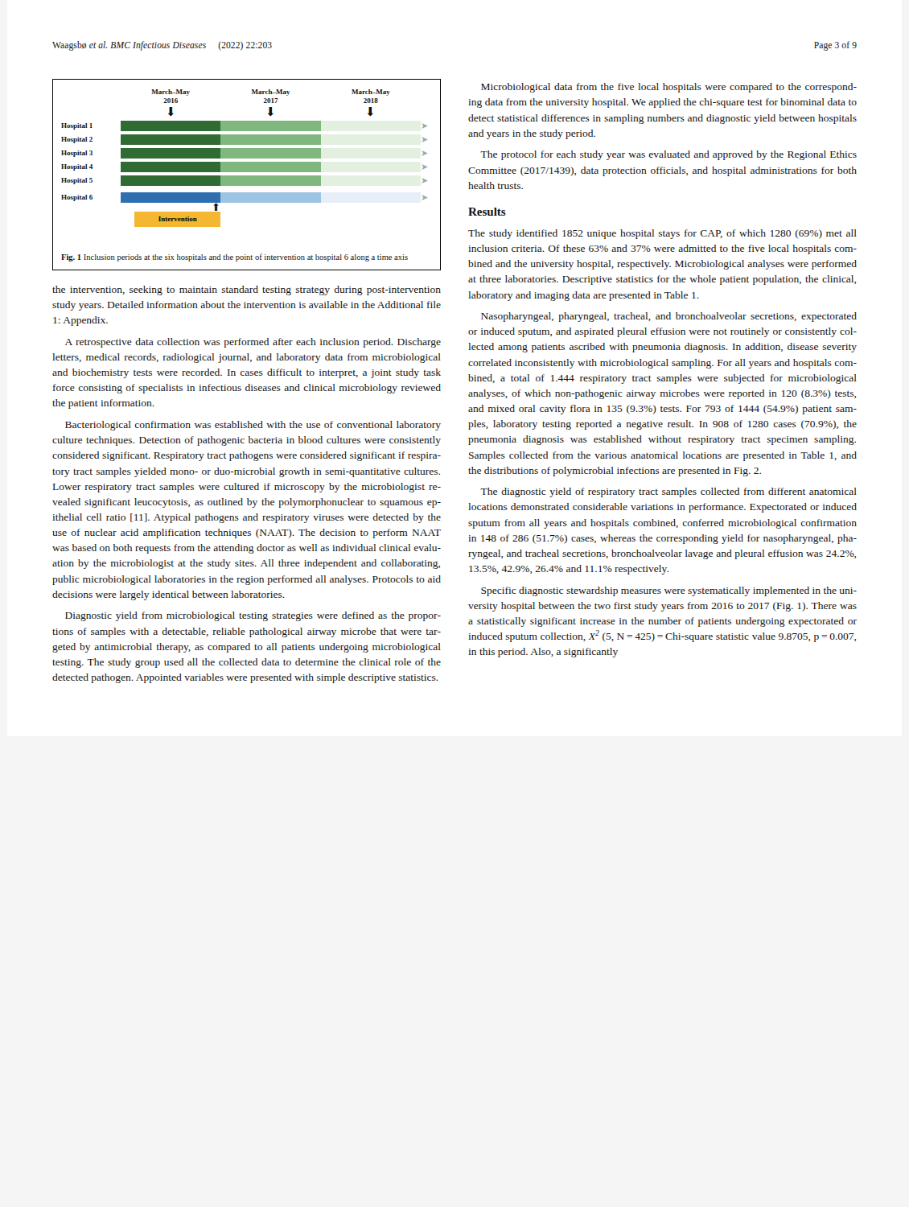Waagsbø et al. BMC Infectious Diseases (2022) 22:203
Page 3 of 9
March–May
2016 March–May
2017 March–May
2018
⬇ ⬇ ⬇
Hospital 1
➤
Hospital 2
➤
Hospital 3
➤
Hospital 4
➤
Hospital 5
➤
Hospital 6
➤
⬆
Intervention
Fig. 1 Inclusion periods at the six hospitals and the point of intervention at hospital 6 along a time axis
the intervention, seeking to maintain standard testing strategy during post-intervention study years. Detailed information about the intervention is available in the Additional file 1: Appendix.
A retrospective data collection was performed after each inclusion period. Discharge letters, medical records, radiological journal, and laboratory data from microbiological and biochemistry tests were recorded. In cases difficult to interpret, a joint study task force consisting of specialists in infectious diseases and clinical microbiology reviewed the patient information.
Bacteriological confirmation was established with the use of conventional laboratory culture techniques. Detection of pathogenic bacteria in blood cultures were consistently considered significant. Respiratory tract pathogens were considered significant if respiratory tract samples yielded mono- or duo-microbial growth in semi-quantitative cultures. Lower respiratory tract samples were cultured if microscopy by the microbiologist revealed significant leucocytosis, as outlined by the polymorphonuclear to squamous epithelial cell ratio [11]. Atypical pathogens and respiratory viruses were detected by the use of nuclear acid amplification techniques (NAAT). The decision to perform NAAT was based on both requests from the attending doctor as well as individual clinical evaluation by the microbiologist at the study sites. All three independent and collaborating, public microbiological laboratories in the region performed all analyses. Protocols to aid decisions were largely identical between laboratories.
Diagnostic yield from microbiological testing strategies were defined as the proportions of samples with a detectable, reliable pathological airway microbe that were targeted by antimicrobial therapy, as compared to all patients undergoing microbiological testing. The study group used all the collected data to determine the clinical role of the detected pathogen. Appointed variables were presented with simple descriptive statistics.
Microbiological data from the five local hospitals were compared to the corresponding data from the university hospital. We applied the chi-square test for binominal data to detect statistical differences in sampling numbers and diagnostic yield between hospitals and years in the study period.
The protocol for each study year was evaluated and approved by the Regional Ethics Committee (2017/1439), data protection officials, and hospital administrations for both health trusts.
Results
The study identified 1852 unique hospital stays for CAP, of which 1280 (69%) met all inclusion criteria. Of these 63% and 37% were admitted to the five local hospitals combined and the university hospital, respectively. Microbiological analyses were performed at three laboratories. Descriptive statistics for the whole patient population, the clinical, laboratory and imaging data are presented in Table 1.
Nasopharyngeal, pharyngeal, tracheal, and bronchoalveolar secretions, expectorated or induced sputum, and aspirated pleural effusion were not routinely or consistently collected among patients ascribed with pneumonia diagnosis. In addition, disease severity correlated inconsistently with microbiological sampling. For all years and hospitals combined, a total of 1.444 respiratory tract samples were subjected for microbiological analyses, of which non-pathogenic airway microbes were reported in 120 (8.3%) tests, and mixed oral cavity flora in 135 (9.3%) tests. For 793 of 1444 (54.9%) patient samples, laboratory testing reported a negative result. In 908 of 1280 cases (70.9%), the pneumonia diagnosis was established without respiratory tract specimen sampling. Samples collected from the various anatomical locations are presented in Table 1, and the distributions of polymicrobial infections are presented in Fig. 2.
The diagnostic yield of respiratory tract samples collected from different anatomical locations demonstrated considerable variations in performance. Expectorated or induced sputum from all years and hospitals combined, conferred microbiological confirmation in 148 of 286 (51.7%) cases, whereas the corresponding yield for nasopharyngeal, pharyngeal, and tracheal secretions, bronchoalveolar lavage and pleural effusion was 24.2%, 13.5%, 42.9%, 26.4% and 11.1% respectively.
Specific diagnostic stewardship measures were systematically implemented in the university hospital between the two first study years from 2016 to 2017 (Fig. 1). There was a statistically significant increase in the number of patients undergoing expectorated or induced sputum collection, X2 (5, N = 425) = Chi-square statistic value 9.8705, p = 0.007, in this period. Also, a significantly